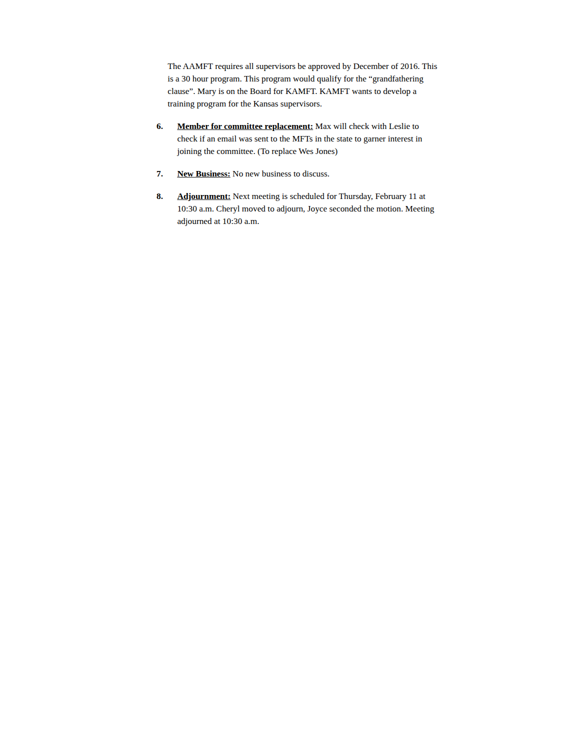The AAMFT requires all supervisors be approved by December of 2016. This is a 30 hour program. This program would qualify for the “grandfathering clause”. Mary is on the Board for KAMFT. KAMFT wants to develop a training program for the Kansas supervisors.
6. Member for committee replacement: Max will check with Leslie to check if an email was sent to the MFTs in the state to garner interest in joining the committee. (To replace Wes Jones)
7. New Business: No new business to discuss.
8. Adjournment: Next meeting is scheduled for Thursday, February 11 at 10:30 a.m. Cheryl moved to adjourn, Joyce seconded the motion. Meeting adjourned at 10:30 a.m.